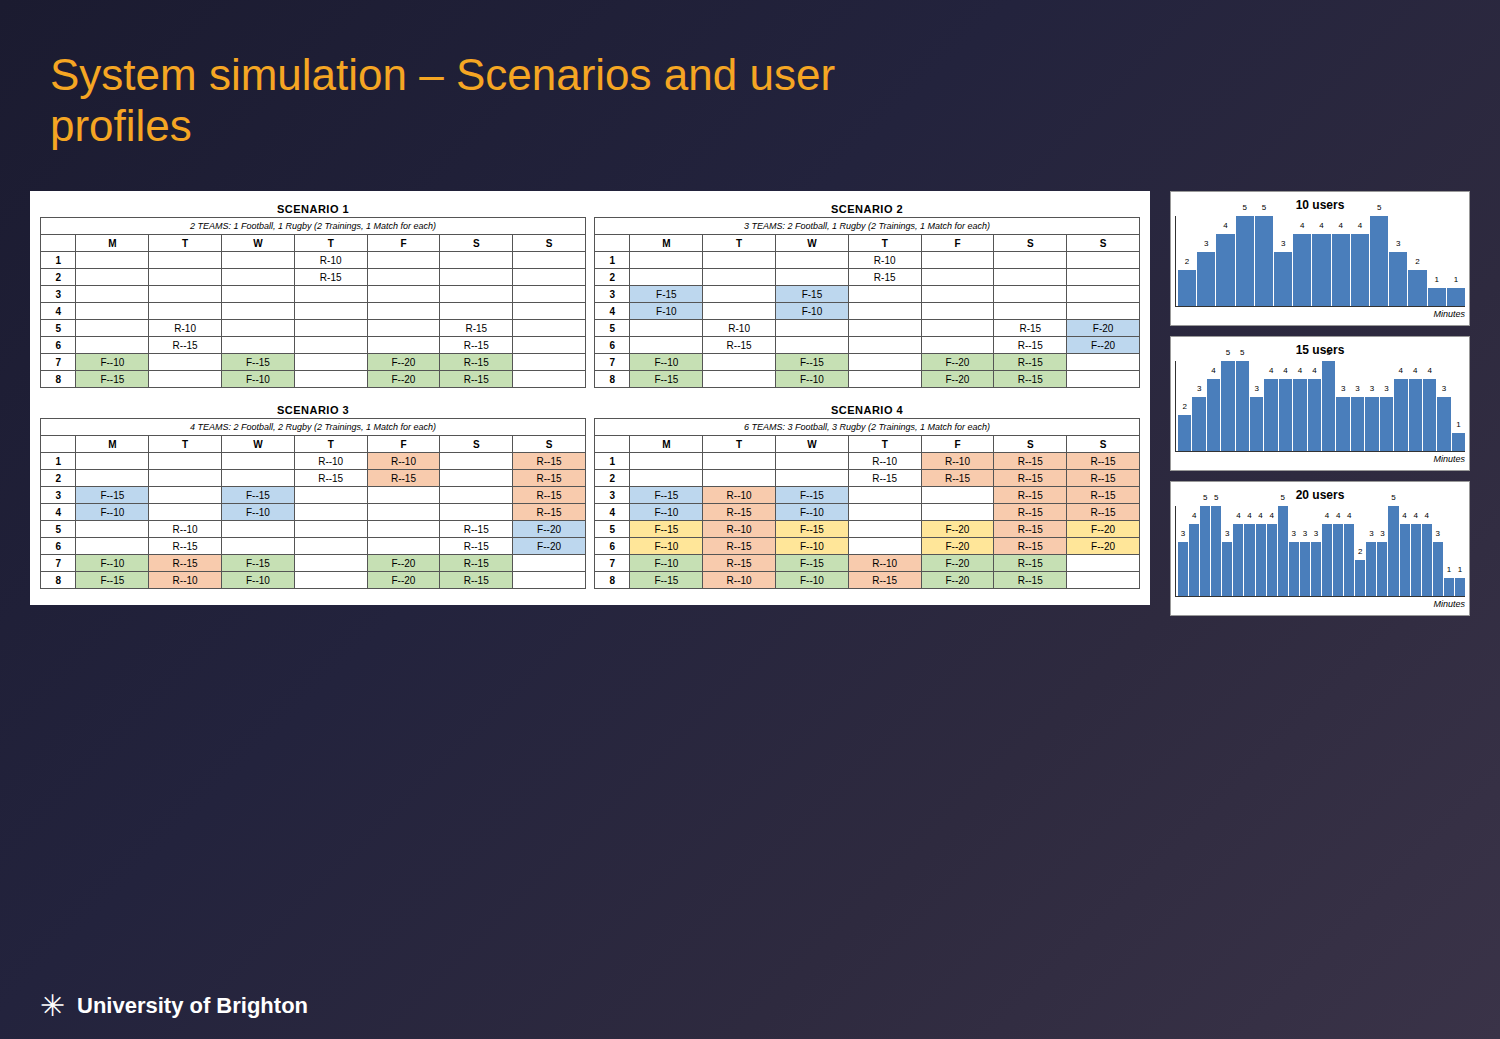System simulation – Scenarios and user profiles
SCENARIO 1
| 2 TEAMS: 1 Football, 1 Rugby (2 Trainings, 1 Match for each) |
| | M | T | W | T | F | S | S |
| 1 | | | | R-10 | | | |
| 2 | | | | R-15 | | | |
| 3 | | | | | | | |
| 4 | | | | | | | |
| 5 | | R-10 | | | | R-15 | |
| 6 | | R--15 | | | | R--15 | |
| 7 | F--10 | | F--15 | | F--20 | R--15 | |
| 8 | F--15 | | F--10 | | F--20 | R--15 | |
SCENARIO 2
| 3 TEAMS: 2 Football, 1 Rugby (2 Trainings, 1 Match for each) |
| | M | T | W | T | F | S | S |
| 1 | | | | R-10 | | | |
| 2 | | | | R-15 | | | |
| 3 | F-15 | | F-15 | | | | |
| 4 | F-10 | | F-10 | | | | |
| 5 | | R-10 | | | | R-15 | F-20 |
| 6 | | R--15 | | | | R--15 | F--20 |
| 7 | F--10 | | F--15 | | F--20 | R--15 | |
| 8 | F--15 | | F--10 | | F--20 | R--15 | |
SCENARIO 3
| 4 TEAMS: 2 Football, 2 Rugby (2 Trainings, 1 Match for each) |
| | M | T | W | T | F | S | S |
| 1 | | | | R--10 | R--10 | | R--15 |
| 2 | | | | R--15 | R--15 | | R--15 |
| 3 | F--15 | | F--15 | | | | R--15 |
| 4 | F--10 | | F--10 | | | | R--15 |
| 5 | | R--10 | | | | R--15 | F--20 |
| 6 | | R--15 | | | | R--15 | F--20 |
| 7 | F--10 | R--15 | F--15 | | F--20 | R--15 | |
| 8 | F--15 | R--10 | F--10 | | F--20 | R--15 | |
SCENARIO 4
| 6 TEAMS: 3 Football, 3 Rugby (2 Trainings, 1 Match for each) |
| | M | T | W | T | F | S | S |
| 1 | | | | R--10 | R--10 | R--15 | R--15 |
| 2 | | | | R--15 | R--15 | R--15 | R--15 |
| 3 | F--15 | R--10 | F--15 | | | R--15 | R--15 |
| 4 | F--10 | R--15 | F--10 | | | R--15 | R--15 |
| 5 | F--15 | R--10 | F--15 | | F--20 | R--15 | F--20 |
| 6 | F--10 | R--15 | F--10 | | F--20 | R--15 | F--20 |
| 7 | F--10 | R--15 | F--15 | R--10 | F--20 | R--15 | |
| 8 | F--15 | R--10 | F--10 | R--15 | F--20 | R--15 | |
10 users
2
3
4
5
5
3
4
4
4
4
5
3
2
1
1
Minutes
15 users
2
3
4
5
5
3
4
4
4
4
5
3
3
3
3
4
4
4
3
1
Minutes
20 users
3
4
5
5
3
4
4
4
4
5
3
3
3
4
4
4
2
3
3
5
4
4
4
3
1
1
Minutes
✳
University of Brighton